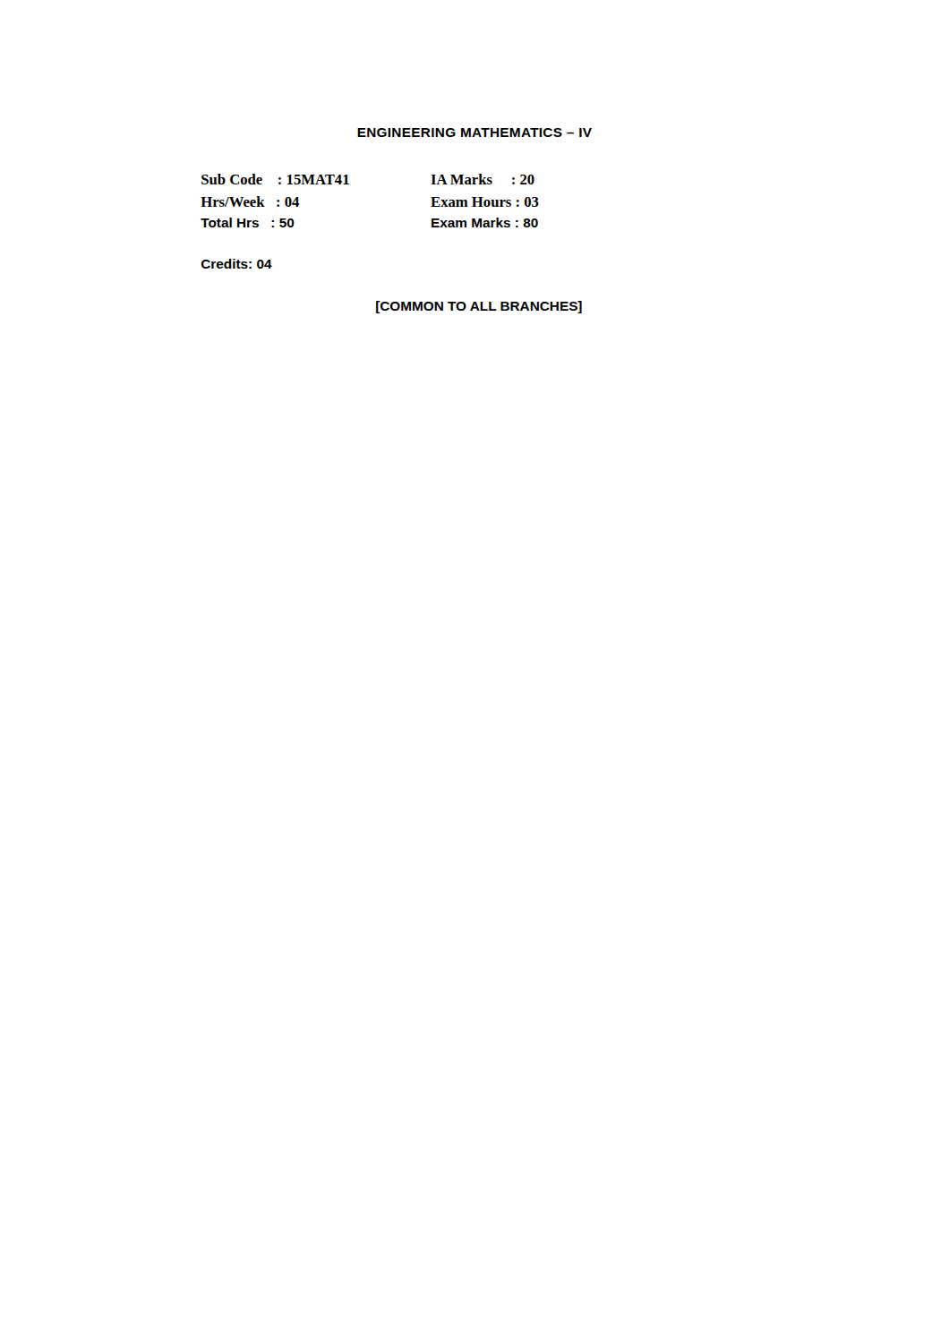ENGINEERING MATHEMATICS – IV
| Sub Code : 15MAT41 | IA Marks : 20 |
| Hrs/Week : 04 | Exam Hours : 03 |
| Total Hrs : 50 | Exam Marks : 80 |
Credits: 04
[COMMON TO ALL BRANCHES]